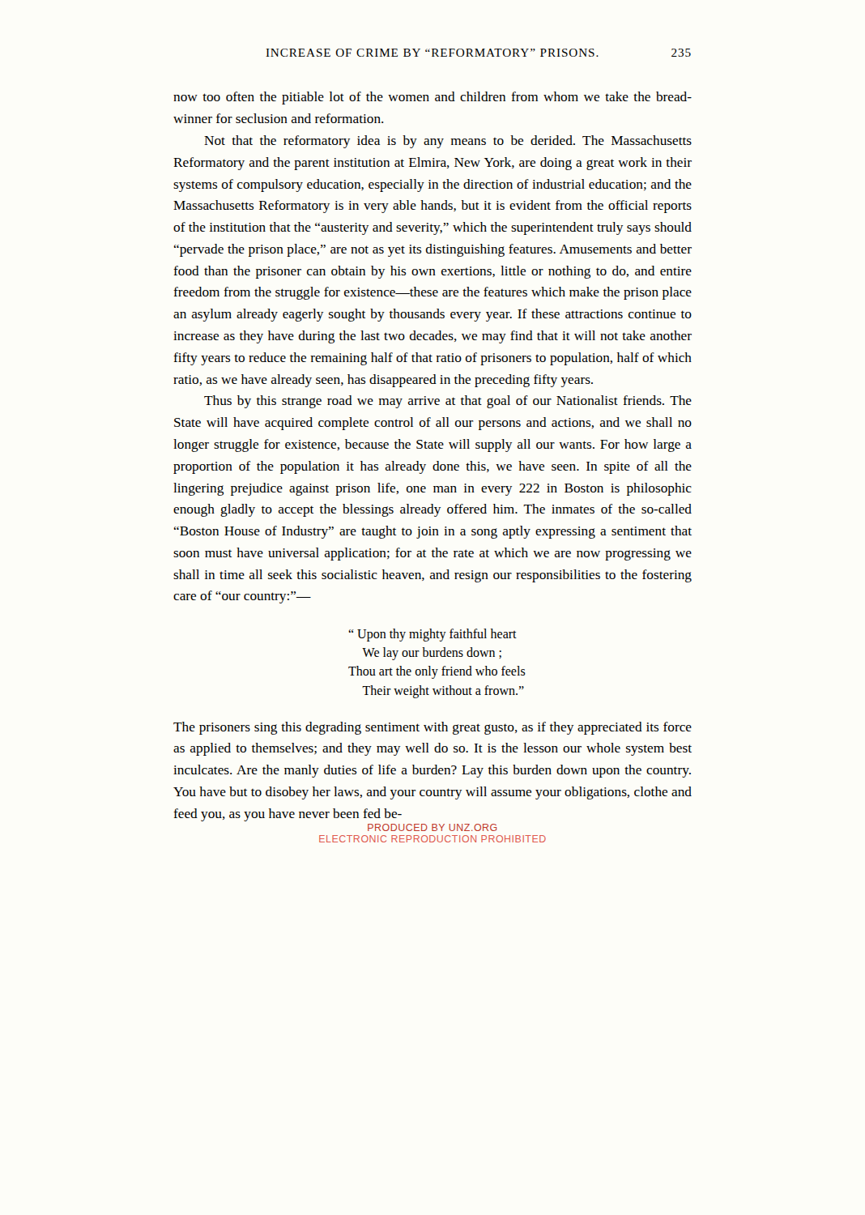INCREASE OF CRIME BY “REFORMATORY” PRISONS. 235
now too often the pitiable lot of the women and children from whom we take the bread-winner for seclusion and reformation.
Not that the reformatory idea is by any means to be derided. The Massachusetts Reformatory and the parent institution at Elmira, New York, are doing a great work in their systems of compulsory education, especially in the direction of industrial education; and the Massachusetts Reformatory is in very able hands, but it is evident from the official reports of the institution that the “austerity and severity,” which the superintendent truly says should “pervade the prison place,” are not as yet its distinguishing features. Amusements and better food than the prisoner can obtain by his own exertions, little or nothing to do, and entire freedom from the struggle for existence—these are the features which make the prison place an asylum already eagerly sought by thousands every year. If these attractions continue to increase as they have during the last two decades, we may find that it will not take another fifty years to reduce the remaining half of that ratio of prisoners to population, half of which ratio, as we have already seen, has disappeared in the preceding fifty years.
Thus by this strange road we may arrive at that goal of our Nationalist friends. The State will have acquired complete control of all our persons and actions, and we shall no longer struggle for existence, because the State will supply all our wants. For how large a proportion of the population it has already done this, we have seen. In spite of all the lingering prejudice against prison life, one man in every 222 in Boston is philosophic enough gladly to accept the blessings already offered him. The inmates of the so-called “Boston House of Industry” are taught to join in a song aptly expressing a sentiment that soon must have universal application; for at the rate at which we are now progressing we shall in time all seek this socialistic heaven, and resign our responsibilities to the fostering care of “our country:”—
“ Upon thy mighty faithful heart We lay our burdens down ; Thou art the only friend who feels Their weight without a frown.”
The prisoners sing this degrading sentiment with great gusto, as if they appreciated its force as applied to themselves; and they may well do so. It is the lesson our whole system best inculcates. Are the manly duties of life a burden? Lay this burden down upon the country. You have but to disobey her laws, and your country will assume your obligations, clothe and feed you, as you have never been fed be-
PRODUCED BY UNZ.ORG
ELECTRONIC REPRODUCTION PROHIBITED